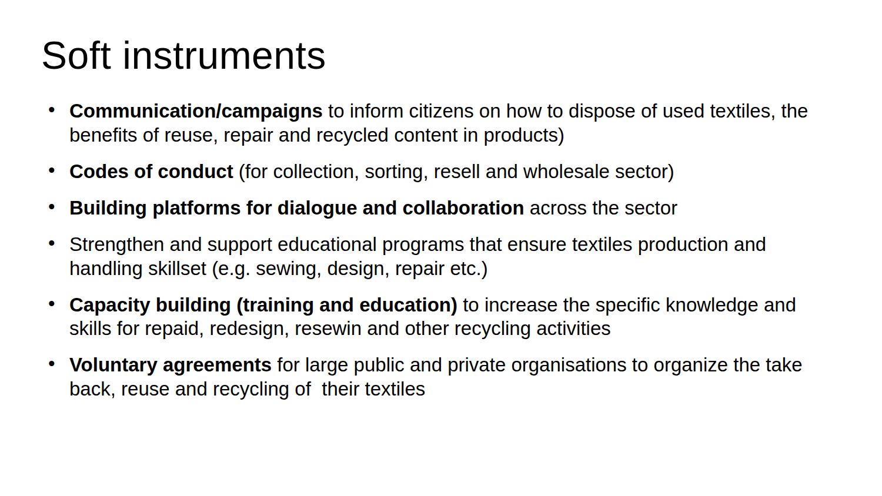Soft instruments
Communication/campaigns to inform citizens on how to dispose of used textiles, the benefits of reuse, repair and recycled content in products)
Codes of conduct (for collection, sorting, resell and wholesale sector)
Building platforms for dialogue and collaboration across the sector
Strengthen and support educational programs that ensure textiles production and handling skillset (e.g. sewing, design, repair etc.)
Capacity building (training and education) to increase the specific knowledge and skills for repaid, redesign, resewin and other recycling activities
Voluntary agreements for large public and private organisations to organize the take back, reuse and recycling of their textiles